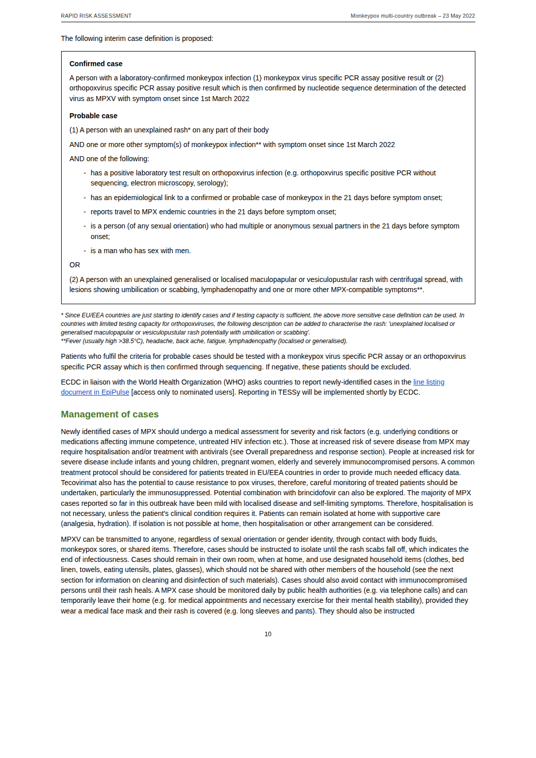Rapid risk assessment
Monkeypox multi-country outbreak – 23 May 2022
The following interim case definition is proposed:
Confirmed case
A person with a laboratory-confirmed monkeypox infection (1) monkeypox virus specific PCR assay positive result or (2) orthopoxvirus specific PCR assay positive result which is then confirmed by nucleotide sequence determination of the detected virus as MPXV with symptom onset since 1st March 2022
Probable case
(1) A person with an unexplained rash* on any part of their body
AND one or more other symptom(s) of monkeypox infection** with symptom onset since 1st March 2022
AND one of the following:
has a positive laboratory test result on orthopoxvirus infection (e.g. orthopoxvirus specific positive PCR without sequencing, electron microscopy, serology);
has an epidemiological link to a confirmed or probable case of monkeypox in the 21 days before symptom onset;
reports travel to MPX endemic countries in the 21 days before symptom onset;
is a person (of any sexual orientation) who had multiple or anonymous sexual partners in the 21 days before symptom onset;
is a man who has sex with men.
OR
(2) A person with an unexplained generalised or localised maculopapular or vesiculopustular rash with centrifugal spread, with lesions showing umbilication or scabbing, lymphadenopathy and one or more other MPX-compatible symptoms**.
* Since EU/EEA countries are just starting to identify cases and if testing capacity is sufficient, the above more sensitive case definition can be used. In countries with limited testing capacity for orthopoxviruses, the following description can be added to characterise the rash: 'unexplained localised or generalised maculopapular or vesiculopustular rash potentially with umbilication or scabbing'.
**Fever (usually high >38.5°C), headache, back ache, fatigue, lymphadenopathy (localised or generalised).
Patients who fulfil the criteria for probable cases should be tested with a monkeypox virus specific PCR assay or an orthopoxvirus specific PCR assay which is then confirmed through sequencing. If negative, these patients should be excluded.
ECDC in liaison with the World Health Organization (WHO) asks countries to report newly-identified cases in the line listing document in EpiPulse [access only to nominated users]. Reporting in TESSy will be implemented shortly by ECDC.
Management of cases
Newly identified cases of MPX should undergo a medical assessment for severity and risk factors (e.g. underlying conditions or medications affecting immune competence, untreated HIV infection etc.). Those at increased risk of severe disease from MPX may require hospitalisation and/or treatment with antivirals (see Overall preparedness and response section). People at increased risk for severe disease include infants and young children, pregnant women, elderly and severely immunocompromised persons. A common treatment protocol should be considered for patients treated in EU/EEA countries in order to provide much needed efficacy data. Tecovirimat also has the potential to cause resistance to pox viruses, therefore, careful monitoring of treated patients should be undertaken, particularly the immunosuppressed. Potential combination with brincidofovir can also be explored. The majority of MPX cases reported so far in this outbreak have been mild with localised disease and self-limiting symptoms. Therefore, hospitalisation is not necessary, unless the patient's clinical condition requires it. Patients can remain isolated at home with supportive care (analgesia, hydration). If isolation is not possible at home, then hospitalisation or other arrangement can be considered.
MPXV can be transmitted to anyone, regardless of sexual orientation or gender identity, through contact with body fluids, monkeypox sores, or shared items. Therefore, cases should be instructed to isolate until the rash scabs fall off, which indicates the end of infectiousness. Cases should remain in their own room, when at home, and use designated household items (clothes, bed linen, towels, eating utensils, plates, glasses), which should not be shared with other members of the household (see the next section for information on cleaning and disinfection of such materials). Cases should also avoid contact with immunocompromised persons until their rash heals. A MPX case should be monitored daily by public health authorities (e.g. via telephone calls) and can temporarily leave their home (e.g. for medical appointments and necessary exercise for their mental health stability), provided they wear a medical face mask and their rash is covered (e.g. long sleeves and pants). They should also be instructed
10